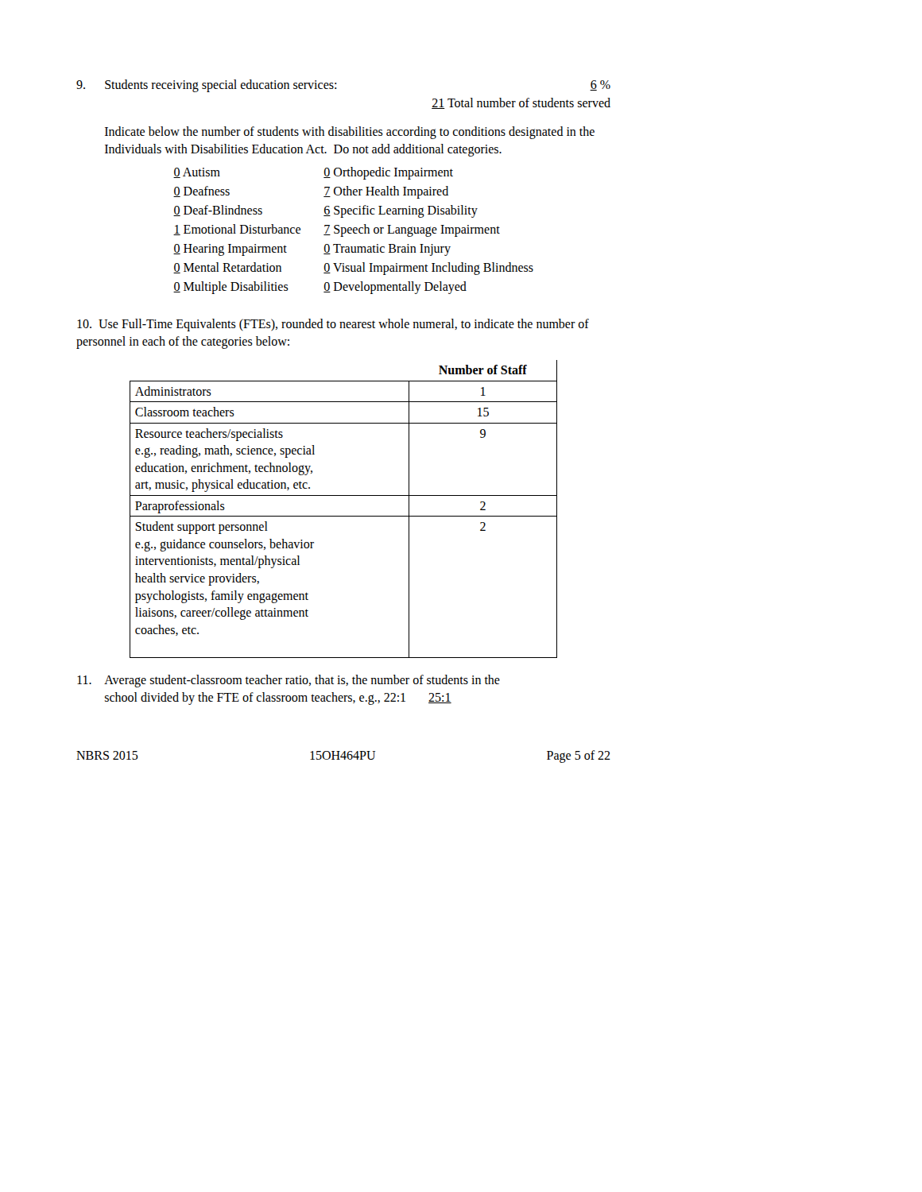9.
Students receiving special education services:
6 %
21 Total number of students served
Indicate below the number of students with disabilities according to conditions designated in the Individuals with Disabilities Education Act. Do not add additional categories.
| 0 Autism | 0 Orthopedic Impairment |
| 0 Deafness | 7 Other Health Impaired |
| 0 Deaf-Blindness | 6 Specific Learning Disability |
| 1 Emotional Disturbance | 7 Speech or Language Impairment |
| 0 Hearing Impairment | 0 Traumatic Brain Injury |
| 0 Mental Retardation | 0 Visual Impairment Including Blindness |
| 0 Multiple Disabilities | 0 Developmentally Delayed |
10. Use Full-Time Equivalents (FTEs), rounded to nearest whole numeral, to indicate the number of personnel in each of the categories below:
| | Number of Staff |
| --- | --- |
| Administrators | 1 |
| Classroom teachers | 15 |
| Resource teachers/specialists e.g., reading, math, science, special education, enrichment, technology, art, music, physical education, etc. | 9 |
| Paraprofessionals | 2 |
| Student support personnel e.g., guidance counselors, behavior interventionists, mental/physical health service providers, psychologists, family engagement liaisons, career/college attainment coaches, etc. | 2 |
11.
Average student-classroom teacher ratio, that is, the number of students in the
school divided by the FTE of classroom teachers, e.g., 22:1 25:1
NBRS 2015 15OH464PU Page 5 of 22